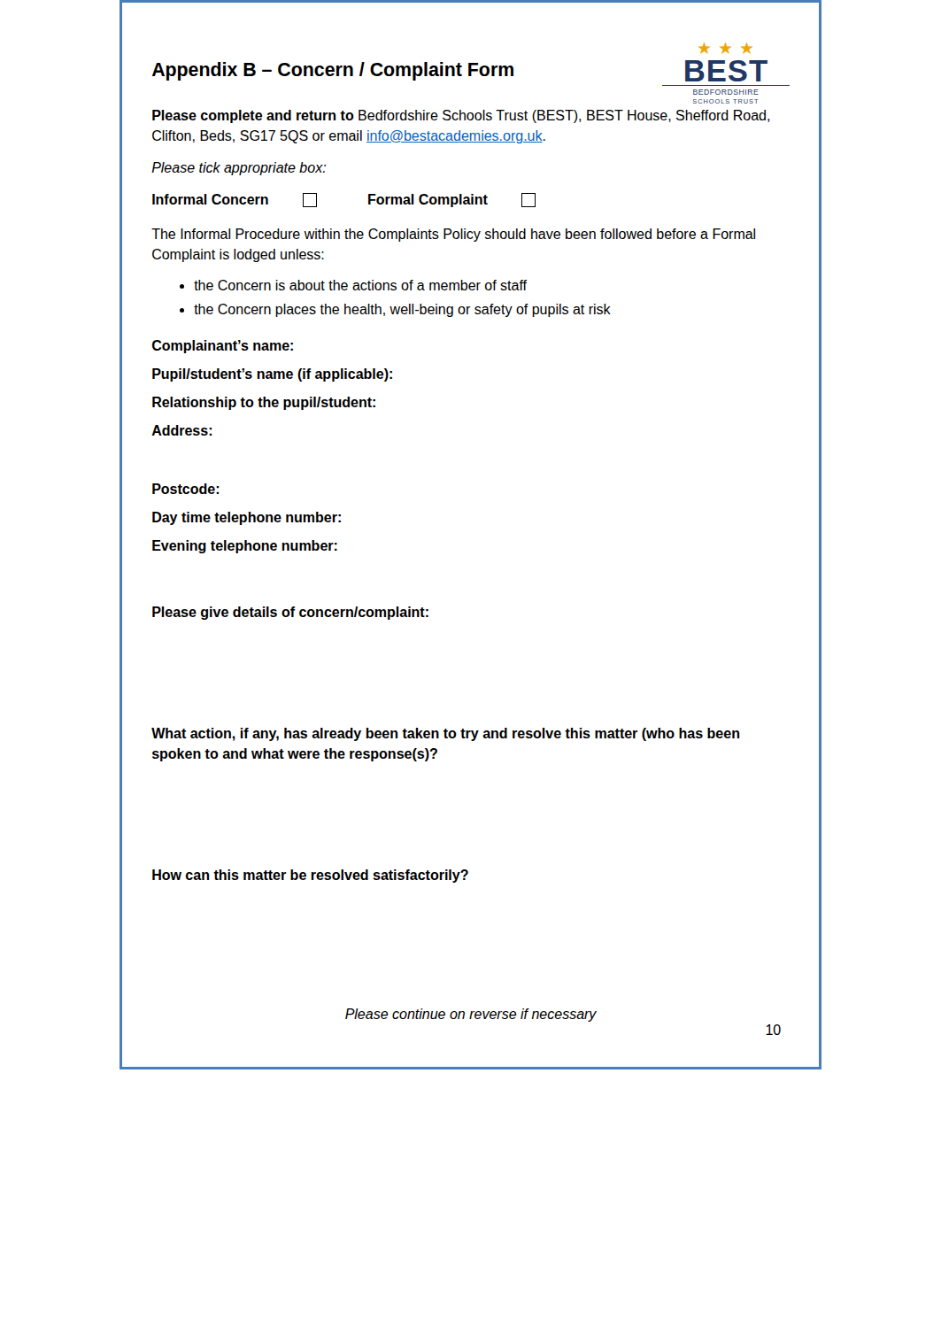★ ★ ★
BEST
BEDFORDSHIRE
SCHOOLS TRUST
Appendix B – Concern / Complaint Form
Please complete and return to Bedfordshire Schools Trust (BEST), BEST House, Shefford Road, Clifton, Beds, SG17 5QS or email info@bestacademies.org.uk.
Please tick appropriate box:
Informal Concern Formal Complaint
The Informal Procedure within the Complaints Policy should have been followed before a Formal Complaint is lodged unless:
the Concern is about the actions of a member of staff
the Concern places the health, well-being or safety of pupils at risk
Complainant’s name:
Pupil/student’s name (if applicable):
Relationship to the pupil/student:
Address:
Postcode:
Day time telephone number:
Evening telephone number:
Please give details of concern/complaint:
What action, if any, has already been taken to try and resolve this matter (who has been spoken to and what were the response(s)?
How can this matter be resolved satisfactorily?
Please continue on reverse if necessary
10